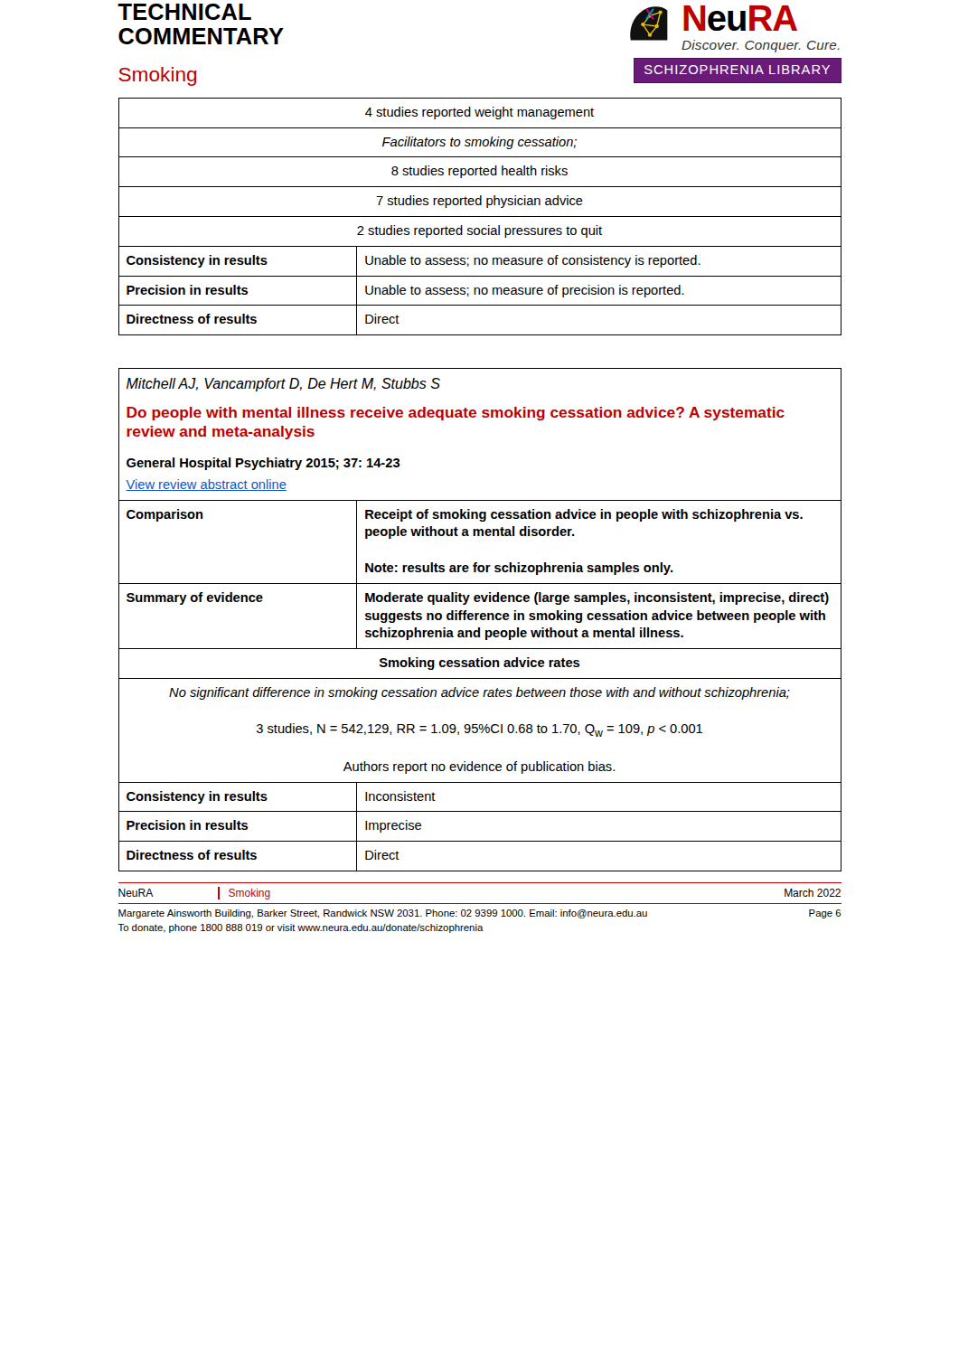TECHNICAL
COMMENTARY
Smoking
NeuRA
Discover. Conquer. Cure.
SCHIZOPHRENIA LIBRARY
| 4 studies reported weight management |
| Facilitators to smoking cessation; |
| 8 studies reported health risks |
| 7 studies reported physician advice |
| 2 studies reported social pressures to quit |
| Consistency in results | Unable to assess; no measure of consistency is reported. |
| Precision in results | Unable to assess; no measure of precision is reported. |
| Directness of results | Direct |
| Mitchell AJ, Vancampfort D, De Hert M, Stubbs S Do people with mental illness receive adequate smoking cessation advice? A systematic review and meta-analysis General Hospital Psychiatry 2015; 37: 14-23 View review abstract online |
| Comparison | Receipt of smoking cessation advice in people with schizophrenia vs. people without a mental disorder. Note: results are for schizophrenia samples only. |
| Summary of evidence | Moderate quality evidence (large samples, inconsistent, imprecise, direct) suggests no difference in smoking cessation advice between people with schizophrenia and people without a mental illness. |
| Smoking cessation advice rates |
| No significant difference in smoking cessation advice rates between those with and without schizophrenia; 3 studies, N = 542,129, RR = 1.09, 95%CI 0.68 to 1.70, Q w = 109, p < 0.001 Authors report no evidence of publication bias. |
| Consistency in results | Inconsistent |
| Precision in results | Imprecise |
| Directness of results | Direct |
NeuRA
Smoking
March 2022
Margarete Ainsworth Building, Barker Street, Randwick NSW 2031. Phone: 02 9399 1000. Email: info@neura.edu.au
To donate, phone 1800 888 019 or visit www.neura.edu.au/donate/schizophrenia
Page 6